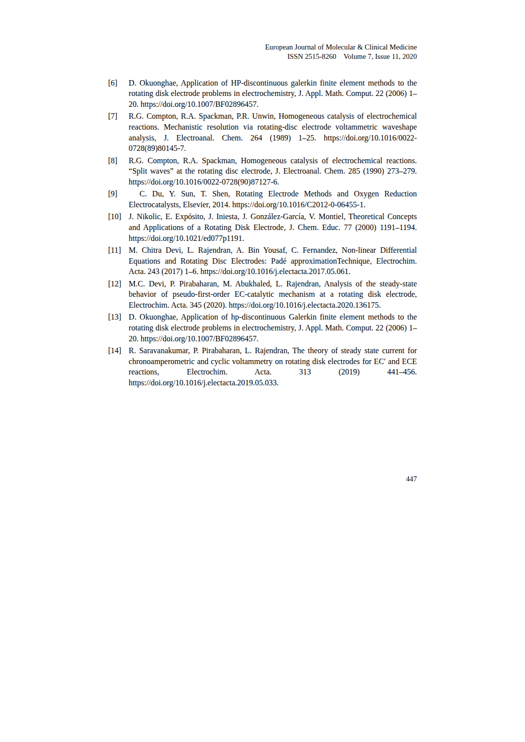European Journal of Molecular & Clinical Medicine ISSN 2515-8260 Volume 7, Issue 11, 2020
[6] D. Okuonghae, Application of HP-discontinuous galerkin finite element methods to the rotating disk electrode problems in electrochemistry, J. Appl. Math. Comput. 22 (2006) 1–20. https://doi.org/10.1007/BF02896457.
[7] R.G. Compton, R.A. Spackman, P.R. Unwin, Homogeneous catalysis of electrochemical reactions. Mechanistic resolution via rotating-disc electrode voltammetric waveshape analysis, J. Electroanal. Chem. 264 (1989) 1–25. https://doi.org/10.1016/0022-0728(89)80145-7.
[8] R.G. Compton, R.A. Spackman, Homogeneous catalysis of electrochemical reactions. “Split waves” at the rotating disc electrode, J. Electroanal. Chem. 285 (1990) 273–279. https://doi.org/10.1016/0022-0728(90)87127-6.
[9] C. Du, Y. Sun, T. Shen, Rotating Electrode Methods and Oxygen Reduction Electrocatalysts, Elsevier, 2014. https://doi.org/10.1016/C2012-0-06455-1.
[10] J. Nikolic, E. Expósito, J. Iniesta, J. González-García, V. Montiel, Theoretical Concepts and Applications of a Rotating Disk Electrode, J. Chem. Educ. 77 (2000) 1191–1194. https://doi.org/10.1021/ed077p1191.
[11] M. Chitra Devi, L. Rajendran, A. Bin Yousaf, C. Fernandez, Non-linear Differential Equations and Rotating Disc Electrodes: Padé approximationTechnique, Electrochim. Acta. 243 (2017) 1–6. https://doi.org/10.1016/j.electacta.2017.05.061.
[12] M.C. Devi, P. Pirabaharan, M. Abukhaled, L. Rajendran, Analysis of the steady-state behavior of pseudo-first-order EC-catalytic mechanism at a rotating disk electrode, Electrochim. Acta. 345 (2020). https://doi.org/10.1016/j.electacta.2020.136175.
[13] D. Okuonghae, Application of hp-discontinuous Galerkin finite element methods to the rotating disk electrode problems in electrochemistry, J. Appl. Math. Comput. 22 (2006) 1–20. https://doi.org/10.1007/BF02896457.
[14] R. Saravanakumar, P. Pirabaharan, L. Rajendran, The theory of steady state current for chronoamperometric and cyclic voltammetry on rotating disk electrodes for EC′ and ECE reactions, Electrochim. Acta. 313 (2019) 441–456. https://doi.org/10.1016/j.electacta.2019.05.033.
447